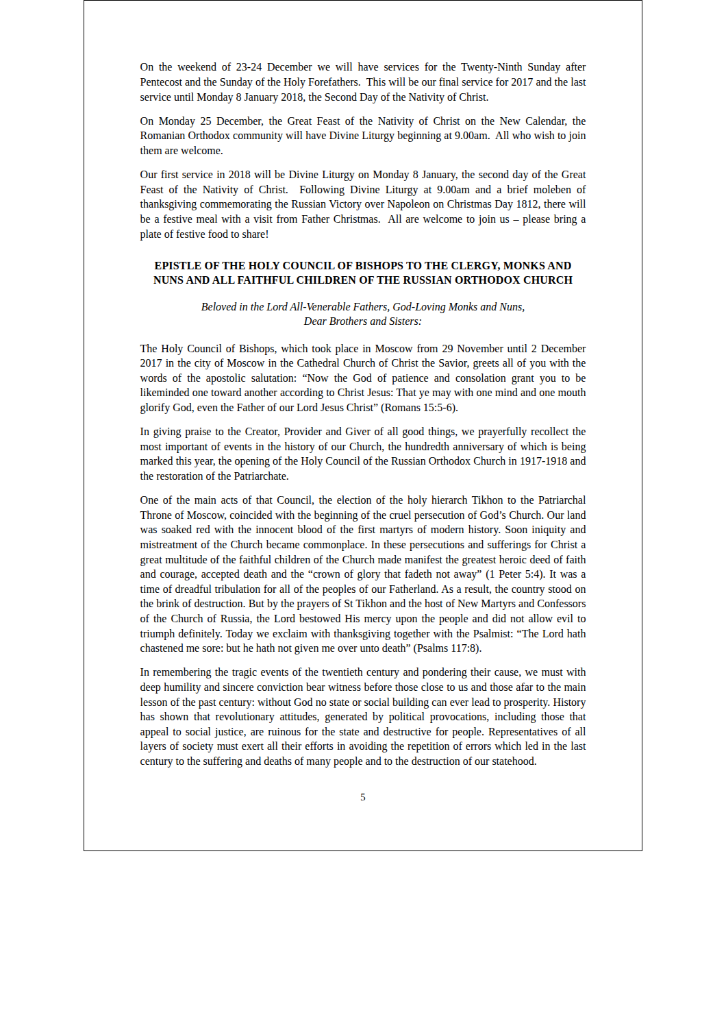On the weekend of 23-24 December we will have services for the Twenty-Ninth Sunday after Pentecost and the Sunday of the Holy Forefathers. This will be our final service for 2017 and the last service until Monday 8 January 2018, the Second Day of the Nativity of Christ.
On Monday 25 December, the Great Feast of the Nativity of Christ on the New Calendar, the Romanian Orthodox community will have Divine Liturgy beginning at 9.00am. All who wish to join them are welcome.
Our first service in 2018 will be Divine Liturgy on Monday 8 January, the second day of the Great Feast of the Nativity of Christ. Following Divine Liturgy at 9.00am and a brief moleben of thanksgiving commemorating the Russian Victory over Napoleon on Christmas Day 1812, there will be a festive meal with a visit from Father Christmas. All are welcome to join us – please bring a plate of festive food to share!
Epistle of the Holy Council of Bishops to the Clergy, Monks and Nuns and All Faithful Children of the Russian Orthodox Church
Beloved in the Lord All-Venerable Fathers, God-Loving Monks and Nuns,
Dear Brothers and Sisters:
The Holy Council of Bishops, which took place in Moscow from 29 November until 2 December 2017 in the city of Moscow in the Cathedral Church of Christ the Savior, greets all of you with the words of the apostolic salutation: “Now the God of patience and consolation grant you to be likeminded one toward another according to Christ Jesus: That ye may with one mind and one mouth glorify God, even the Father of our Lord Jesus Christ” (Romans 15:5-6).
In giving praise to the Creator, Provider and Giver of all good things, we prayerfully recollect the most important of events in the history of our Church, the hundredth anniversary of which is being marked this year, the opening of the Holy Council of the Russian Orthodox Church in 1917-1918 and the restoration of the Patriarchate.
One of the main acts of that Council, the election of the holy hierarch Tikhon to the Patriarchal Throne of Moscow, coincided with the beginning of the cruel persecution of God’s Church. Our land was soaked red with the innocent blood of the first martyrs of modern history. Soon iniquity and mistreatment of the Church became commonplace. In these persecutions and sufferings for Christ a great multitude of the faithful children of the Church made manifest the greatest heroic deed of faith and courage, accepted death and the “crown of glory that fadeth not away” (1 Peter 5:4). It was a time of dreadful tribulation for all of the peoples of our Fatherland. As a result, the country stood on the brink of destruction. But by the prayers of St Tikhon and the host of New Martyrs and Confessors of the Church of Russia, the Lord bestowed His mercy upon the people and did not allow evil to triumph definitely. Today we exclaim with thanksgiving together with the Psalmist: “The Lord hath chastened me sore: but he hath not given me over unto death” (Psalms 117:8).
In remembering the tragic events of the twentieth century and pondering their cause, we must with deep humility and sincere conviction bear witness before those close to us and those afar to the main lesson of the past century: without God no state or social building can ever lead to prosperity. History has shown that revolutionary attitudes, generated by political provocations, including those that appeal to social justice, are ruinous for the state and destructive for people. Representatives of all layers of society must exert all their efforts in avoiding the repetition of errors which led in the last century to the suffering and deaths of many people and to the destruction of our statehood.
5